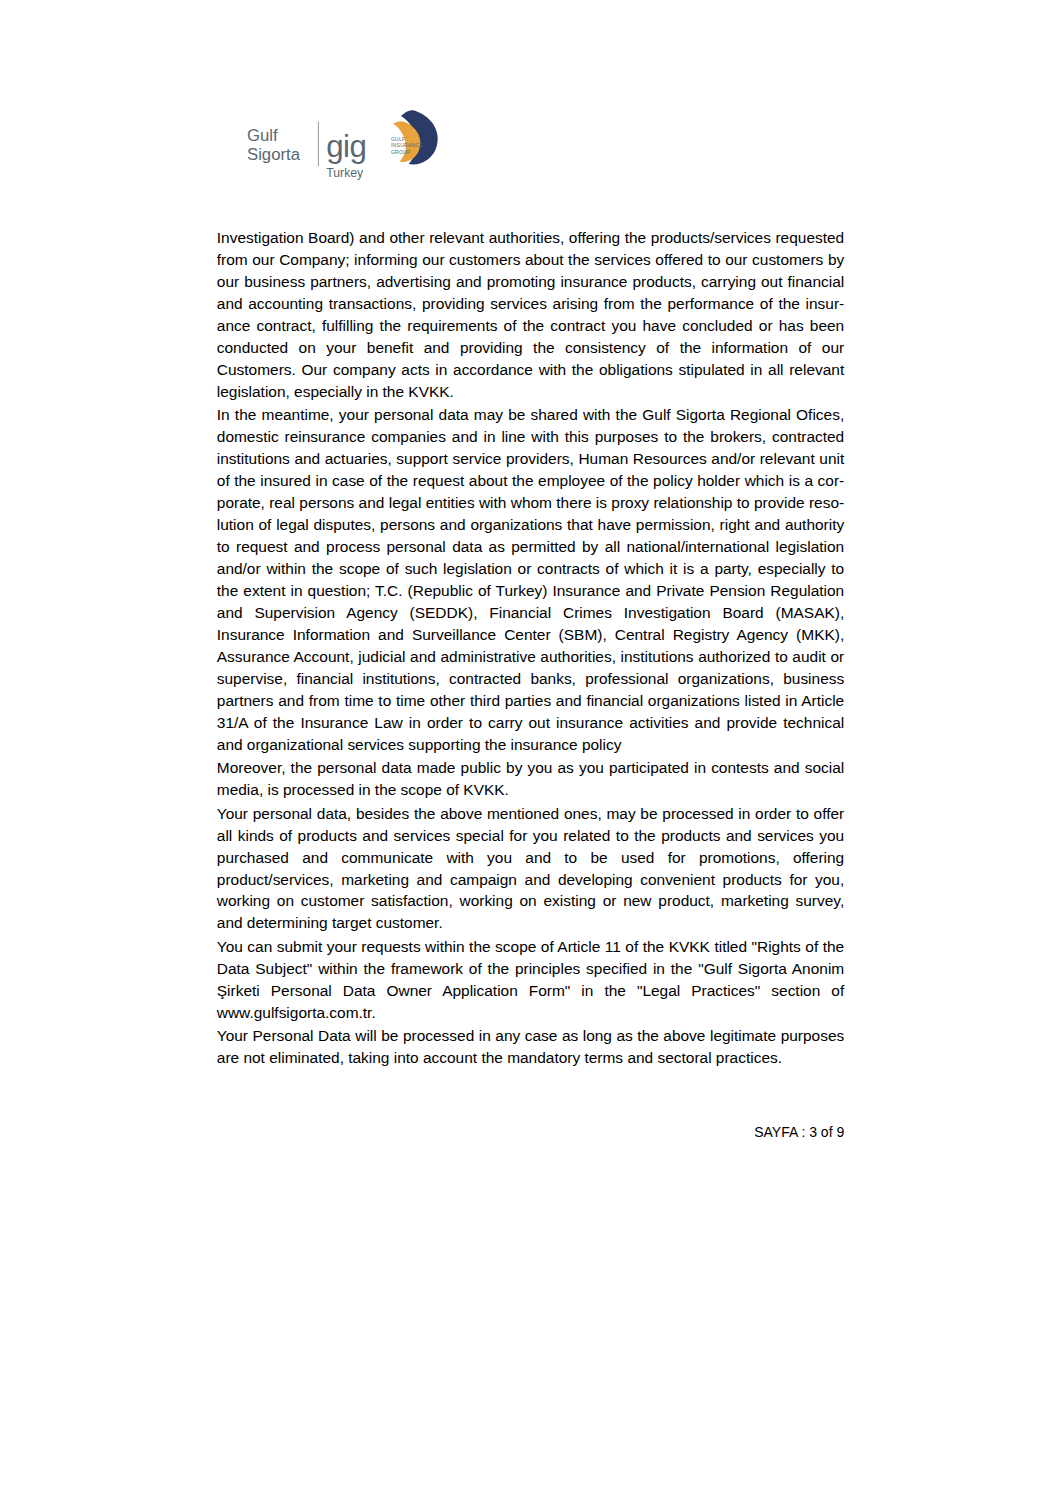Gulf Sigorta gig GULF INSURANCE GROUP Turkey
Investigation Board) and other relevant authorities, offering the products/services requested from our Company; informing our customers about the services offered to our customers by our business partners, advertising and promoting insurance products, carrying out financial and accounting transactions, providing services arising from the performance of the insurance contract, fulfilling the requirements of the contract you have concluded or has been conducted on your benefit and providing the consistency of the information of our Customers. Our company acts in accordance with the obligations stipulated in all relevant legislation, especially in the KVKK.
In the meantime, your personal data may be shared with the Gulf Sigorta Regional Ofices, domestic reinsurance companies and in line with this purposes to the brokers, contracted institutions and actuaries, support service providers, Human Resources and/or relevant unit of the insured in case of the request about the employee of the policy holder which is a corporate, real persons and legal entities with whom there is proxy relationship to provide resolution of legal disputes, persons and organizations that have permission, right and authority to request and process personal data as permitted by all national/international legislation and/or within the scope of such legislation or contracts of which it is a party, especially to the extent in question; T.C. (Republic of Turkey) Insurance and Private Pension Regulation and Supervision Agency (SEDDK), Financial Crimes Investigation Board (MASAK), Insurance Information and Surveillance Center (SBM), Central Registry Agency (MKK), Assurance Account, judicial and administrative authorities, institutions authorized to audit or supervise, financial institutions, contracted banks, professional organizations, business partners and from time to time other third parties and financial organizations listed in Article 31/A of the Insurance Law in order to carry out insurance activities and provide technical and organizational services supporting the insurance policy
Moreover, the personal data made public by you as you participated in contests and social media, is processed in the scope of KVKK.
Your personal data, besides the above mentioned ones, may be processed in order to offer all kinds of products and services special for you related to the products and services you purchased and communicate with you and to be used for promotions, offering product/services, marketing and campaign and developing convenient products for you, working on customer satisfaction, working on existing or new product, marketing survey, and determining target customer.
You can submit your requests within the scope of Article 11 of the KVKK titled "Rights of the Data Subject" within the framework of the principles specified in the "Gulf Sigorta Anonim Şirketi Personal Data Owner Application Form" in the "Legal Practices" section of www.gulfsigorta.com.tr.
Your Personal Data will be processed in any case as long as the above legitimate purposes are not eliminated, taking into account the mandatory terms and sectoral practices.
SAYFA : 3 of 9